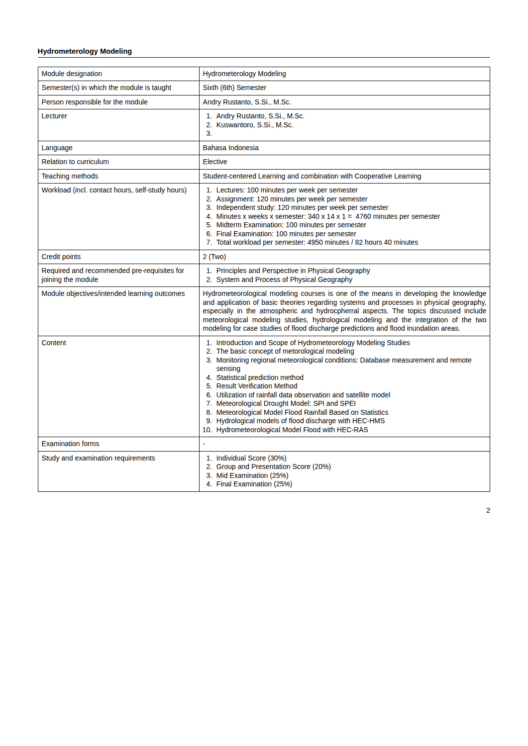Hydrometerology Modeling
| Module designation | Hydrometerology Modeling |
| Semester(s) in which the module is taught | Sixth (6th) Semester |
| Person responsible for the module | Andry Rustanto, S.Si., M.Sc. |
| Lecturer | Andry Rustanto, S.Si., M.Sc. Kuswantoro, S.Si., M.Sc. |
| Language | Bahasa Indonesia |
| Relation to curriculum | Elective |
| Teaching methods | Student-centered Learning and combination with Cooperative Learning |
| Workload (incl. contact hours, self-study hours) | Lectures: 100 minutes per week per semester Assignment: 120 minutes per week per semester Independent study: 120 minutes per week per semester Minutes x weeks x semester: 340 x 14 x 1 = 4760 minutes per semester Midterm Examination: 100 minutes per semester Final Examination: 100 minutes per semester Total workload per semester: 4950 minutes / 82 hours 40 minutes |
| Credit points | 2 (Two) |
| Required and recommended pre-requisites for joining the module | Principles and Perspective in Physical Geography System and Process of Physical Geography |
| Module objectives/intended learning outcomes | Hydrometeorological modeling courses is one of the means in developing the knowledge and application of basic theories regarding systems and processes in physical geography, especially in the atmospheric and hydrocpherral aspects. The topics discussed include meteorological modeling studies, hydrological modeling and the integration of the two modeling for case studies of flood discharge predictions and flood inundation areas. |
| Content | Introduction and Scope of Hydrometeorology Modeling Studies The basic concept of metorological modeling Monitoring regional meteorological conditions: Database measurement and remote sensing Statistical prediction method Result Verification Method Utilization of rainfall data observation and satellite model Meteorological Drought Model: SPI and SPEI Meteorological Model Flood Rainfall Based on Statistics Hydrological models of flood discharge with HEC-HMS Hydrometeorological Model Flood with HEC-RAS |
| Examination forms | - |
| Study and examination requirements | Individual Score (30%) Group and Presentation Score (20%) Mid Examination (25%) Final Examination (25%) |
2